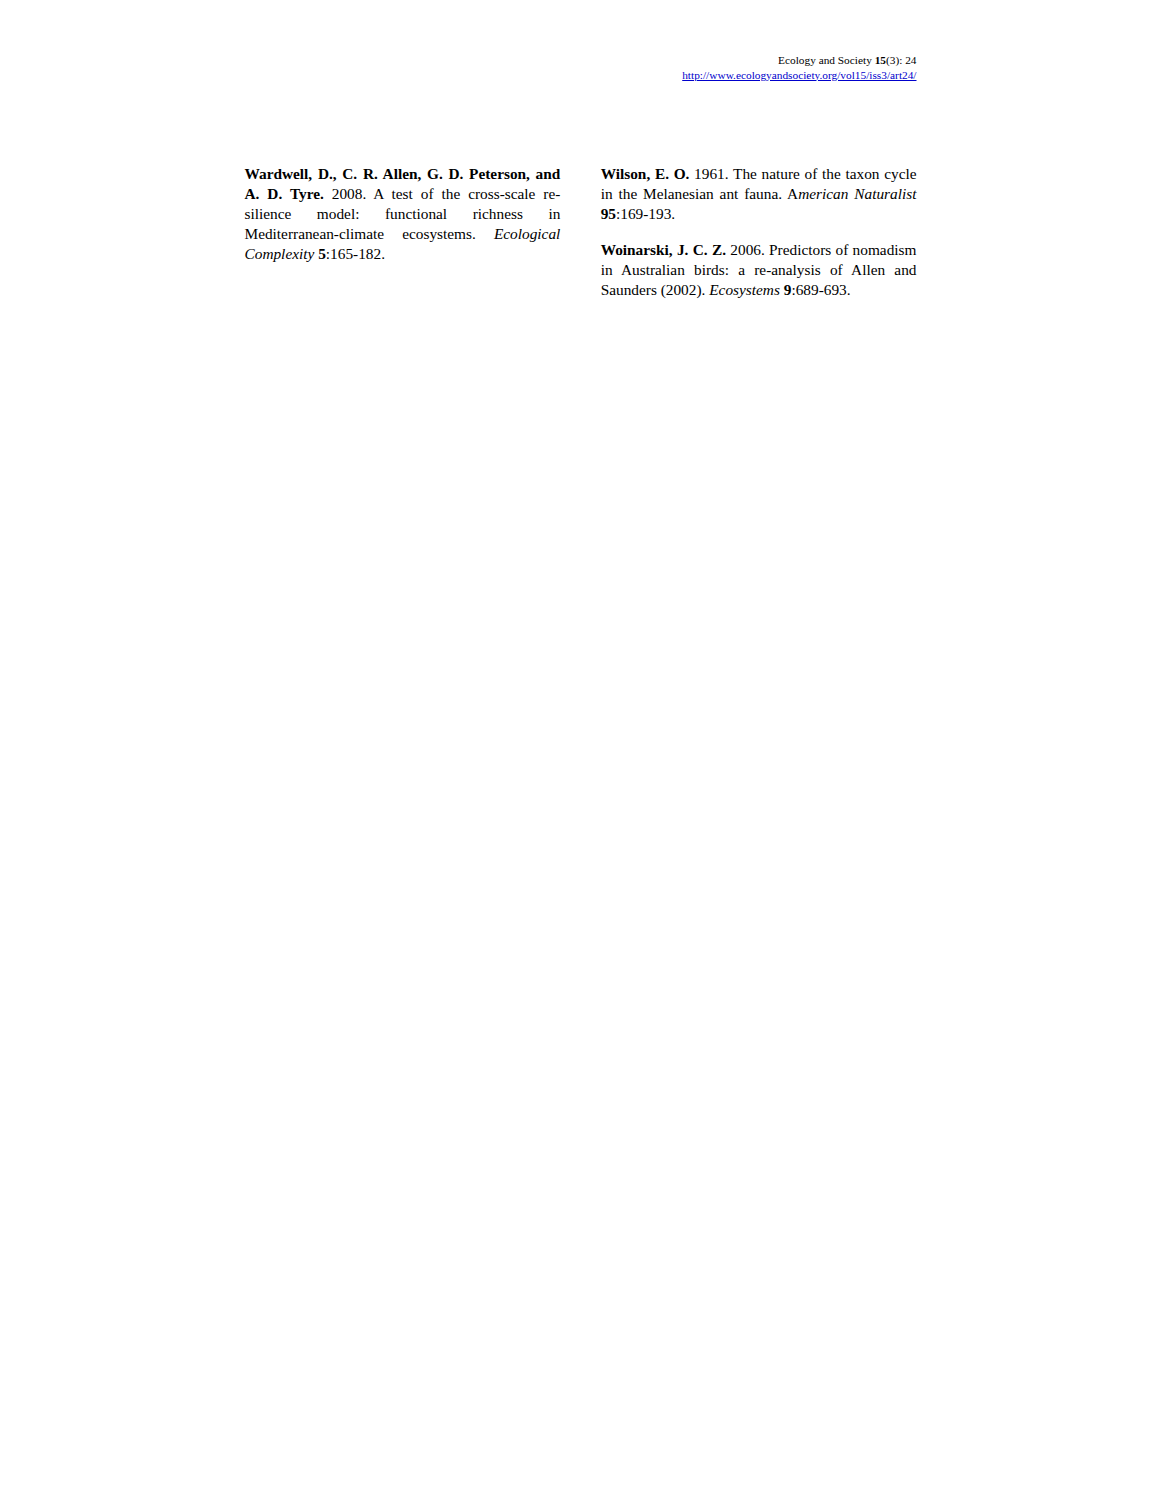Ecology and Society 15(3): 24
http://www.ecologyandsociety.org/vol15/iss3/art24/
Wardwell, D., C. R. Allen, G. D. Peterson, and A. D. Tyre. 2008. A test of the cross-scale resilience model: functional richness in Mediterranean-climate ecosystems. Ecological Complexity 5:165-182.
Wilson, E. O. 1961. The nature of the taxon cycle in the Melanesian ant fauna. American Naturalist 95:169-193.
Woinarski, J. C. Z. 2006. Predictors of nomadism in Australian birds: a re-analysis of Allen and Saunders (2002). Ecosystems 9:689-693.